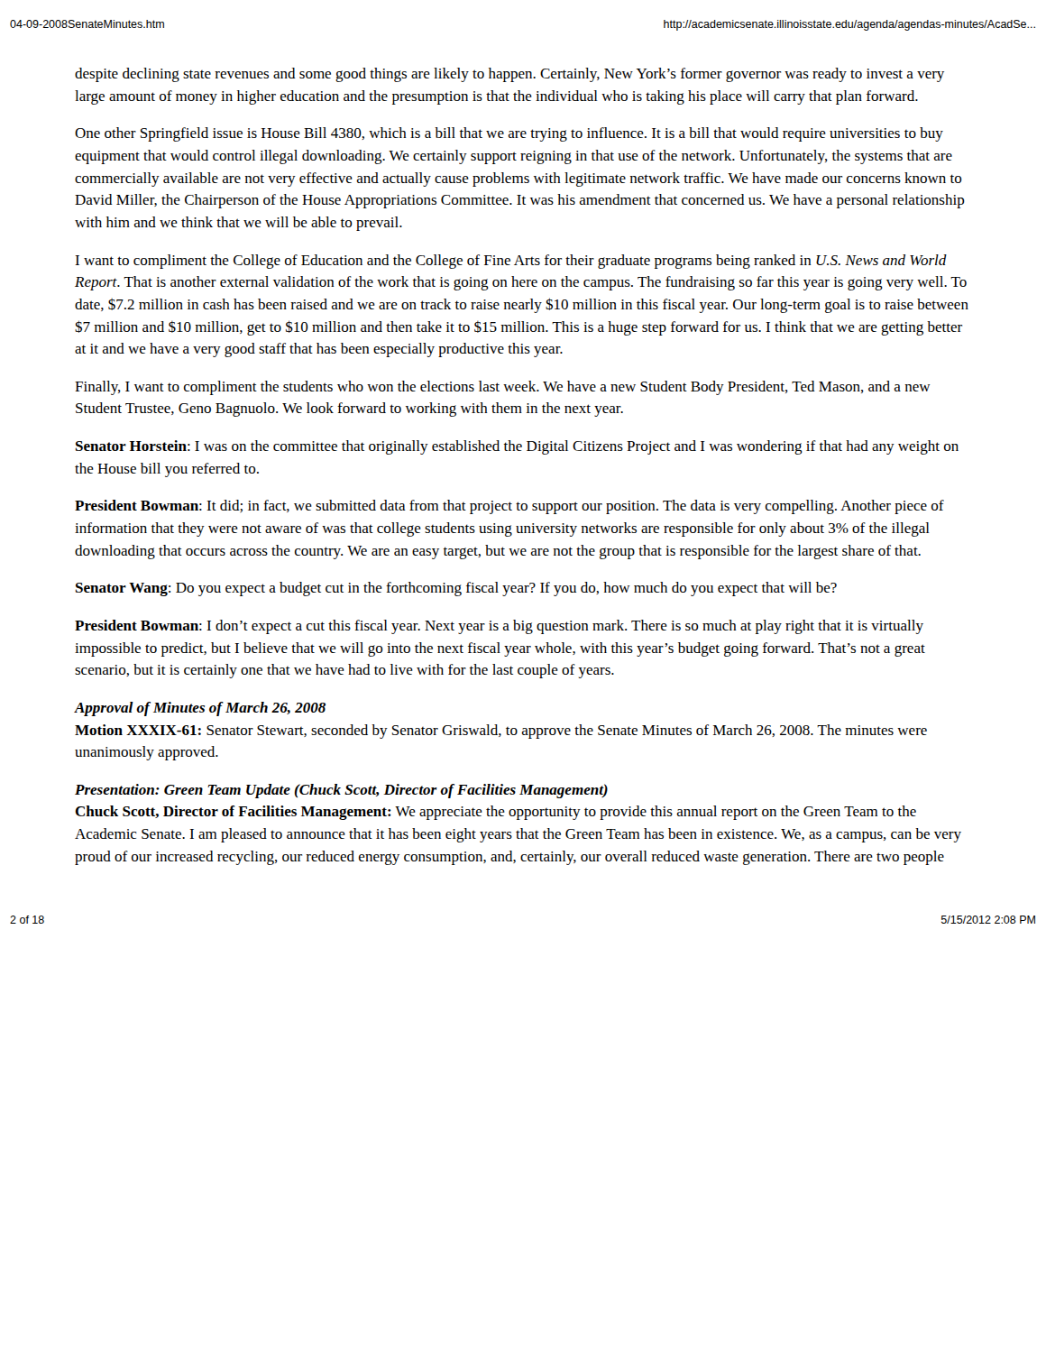04-09-2008SenateMinutes.htm
http://academicsenate.illinoisstate.edu/agenda/agendas-minutes/AcadSe...
despite declining state revenues and some good things are likely to happen. Certainly, New York’s former governor was ready to invest a very large amount of money in higher education and the presumption is that the individual who is taking his place will carry that plan forward.
One other Springfield issue is House Bill 4380, which is a bill that we are trying to influence. It is a bill that would require universities to buy equipment that would control illegal downloading. We certainly support reigning in that use of the network. Unfortunately, the systems that are commercially available are not very effective and actually cause problems with legitimate network traffic. We have made our concerns known to David Miller, the Chairperson of the House Appropriations Committee. It was his amendment that concerned us. We have a personal relationship with him and we think that we will be able to prevail.
I want to compliment the College of Education and the College of Fine Arts for their graduate programs being ranked in U.S. News and World Report. That is another external validation of the work that is going on here on the campus. The fundraising so far this year is going very well. To date, $7.2 million in cash has been raised and we are on track to raise nearly $10 million in this fiscal year. Our long-term goal is to raise between $7 million and $10 million, get to $10 million and then take it to $15 million. This is a huge step forward for us. I think that we are getting better at it and we have a very good staff that has been especially productive this year.
Finally, I want to compliment the students who won the elections last week. We have a new Student Body President, Ted Mason, and a new Student Trustee, Geno Bagnuolo. We look forward to working with them in the next year.
Senator Horstein: I was on the committee that originally established the Digital Citizens Project and I was wondering if that had any weight on the House bill you referred to.
President Bowman: It did; in fact, we submitted data from that project to support our position. The data is very compelling. Another piece of information that they were not aware of was that college students using university networks are responsible for only about 3% of the illegal downloading that occurs across the country. We are an easy target, but we are not the group that is responsible for the largest share of that.
Senator Wang: Do you expect a budget cut in the forthcoming fiscal year? If you do, how much do you expect that will be?
President Bowman: I don’t expect a cut this fiscal year. Next year is a big question mark. There is so much at play right that it is virtually impossible to predict, but I believe that we will go into the next fiscal year whole, with this year’s budget going forward. That’s not a great scenario, but it is certainly one that we have had to live with for the last couple of years.
Approval of Minutes of March 26, 2008
Motion XXXIX-61: Senator Stewart, seconded by Senator Griswald, to approve the Senate Minutes of March 26, 2008. The minutes were unanimously approved.
Presentation: Green Team Update (Chuck Scott, Director of Facilities Management)
Chuck Scott, Director of Facilities Management: We appreciate the opportunity to provide this annual report on the Green Team to the Academic Senate. I am pleased to announce that it has been eight years that the Green Team has been in existence. We, as a campus, can be very proud of our increased recycling, our reduced energy consumption, and, certainly, our overall reduced waste generation. There are two people
2 of 18
5/15/2012 2:08 PM